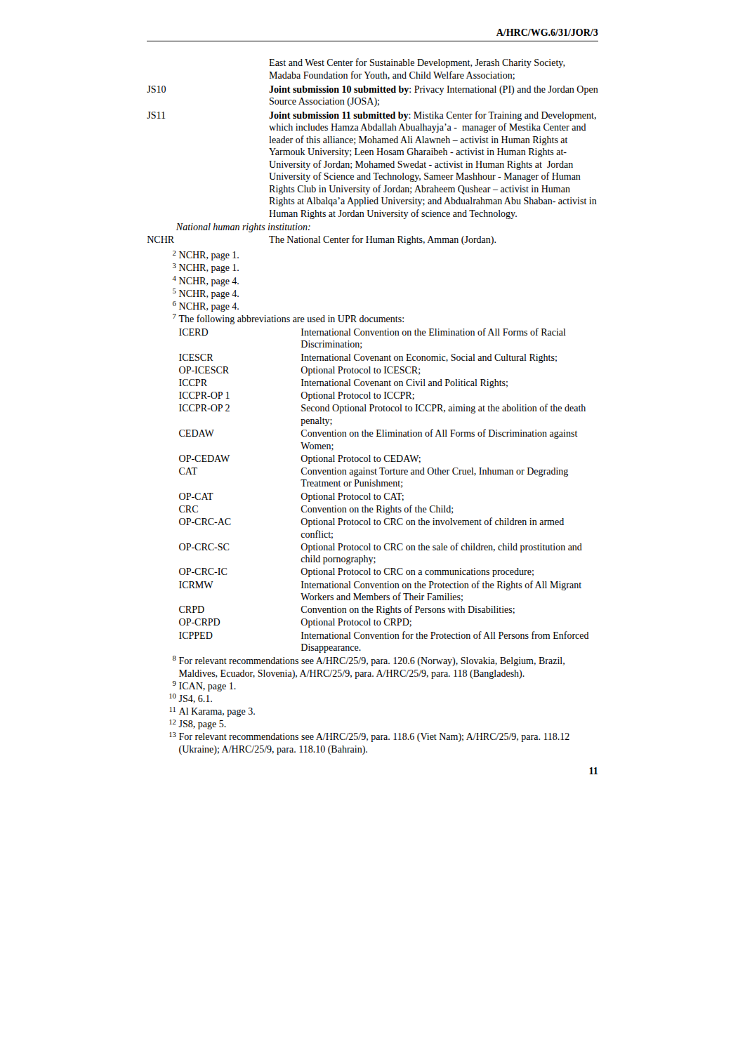A/HRC/WG.6/31/JOR/3
| | East and West Center for Sustainable Development, Jerash Charity Society, Madaba Foundation for Youth, and Child Welfare Association; |
| JS10 | Joint submission 10 submitted by : Privacy International (PI) and the Jordan Open Source Association (JOSA); |
| JS11 | Joint submission 11 submitted by : Mistika Center for Training and Development, which includes Hamza Abdallah Abualhayja’a - manager of Mestika Center and leader of this alliance; Mohamed Ali Alawneh – activist in Human Rights at Yarmouk University; Leen Hosam Gharaibeh - activist in Human Rights at- University of Jordan; Mohamed Swedat - activist in Human Rights at Jordan University of Science and Technology, Sameer Mashhour - Manager of Human Rights Club in University of Jordan; Abraheem Qushear – activist in Human Rights at Albalqa’a Applied University; and Abdualrahman Abu Shaban- activist in Human Rights at Jordan University of science and Technology. |
National human rights institution:
| NCHR | The National Center for Human Rights, Amman (Jordan). |
2
NCHR, page 1.
3
NCHR, page 1.
4
NCHR, page 4.
5
NCHR, page 4.
6
NCHR, page 4.
7
The following abbreviations are used in UPR documents:
| ICERD | International Convention on the Elimination of All Forms of Racial Discrimination; |
| ICESCR | International Covenant on Economic, Social and Cultural Rights; |
| OP-ICESCR | Optional Protocol to ICESCR; |
| ICCPR | International Covenant on Civil and Political Rights; |
| ICCPR-OP 1 | Optional Protocol to ICCPR; |
| ICCPR-OP 2 | Second Optional Protocol to ICCPR, aiming at the abolition of the death penalty; |
| CEDAW | Convention on the Elimination of All Forms of Discrimination against Women; |
| OP-CEDAW | Optional Protocol to CEDAW; |
| CAT | Convention against Torture and Other Cruel, Inhuman or Degrading Treatment or Punishment; |
| OP-CAT | Optional Protocol to CAT; |
| CRC | Convention on the Rights of the Child; |
| OP-CRC-AC | Optional Protocol to CRC on the involvement of children in armed conflict; |
| OP-CRC-SC | Optional Protocol to CRC on the sale of children, child prostitution and child pornography; |
| OP-CRC-IC | Optional Protocol to CRC on a communications procedure; |
| ICRMW | International Convention on the Protection of the Rights of All Migrant Workers and Members of Their Families; |
| CRPD | Convention on the Rights of Persons with Disabilities; |
| OP-CRPD | Optional Protocol to CRPD; |
| ICPPED | International Convention for the Protection of All Persons from Enforced Disappearance. |
8
For relevant recommendations see A/HRC/25/9, para. 120.6 (Norway), Slovakia, Belgium, Brazil, Maldives, Ecuador, Slovenia), A/HRC/25/9, para. A/HRC/25/9, para. 118 (Bangladesh).
9
ICAN, page 1.
10
JS4, 6.1.
11
Al Karama, page 3.
12
JS8, page 5.
13
For relevant recommendations see A/HRC/25/9, para. 118.6 (Viet Nam); A/HRC/25/9, para. 118.12 (Ukraine); A/HRC/25/9, para. 118.10 (Bahrain).
11